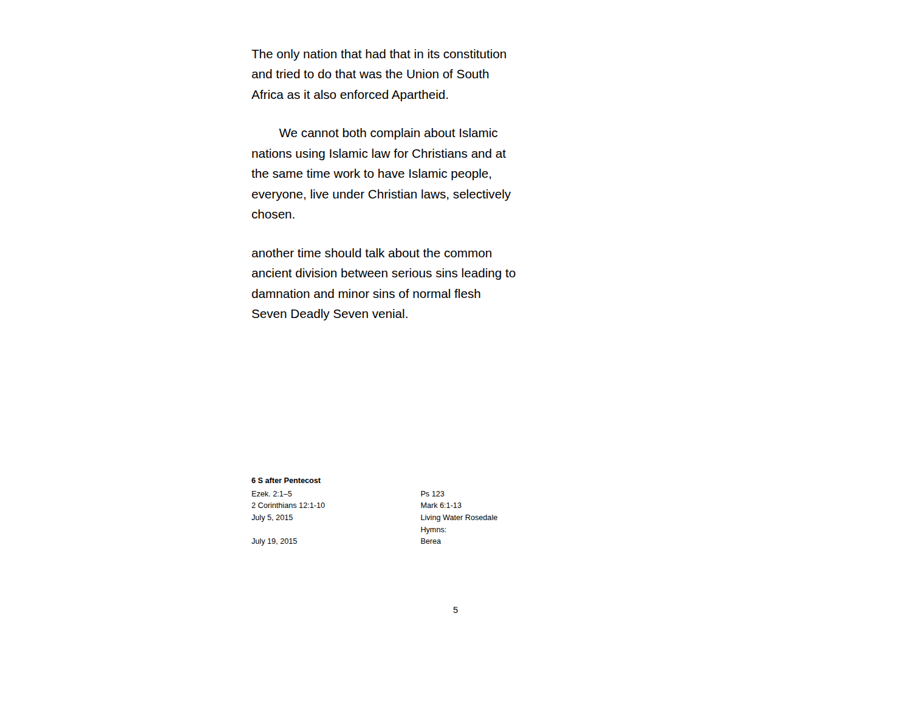The only nation that had that in its constitution and tried to do that was the Union of South Africa as it also enforced Apartheid.
We cannot both complain about Islamic nations using Islamic law for Christians and at the same time work to have Islamic people, everyone, live under Christian laws, selectively chosen.
another time should talk about the common ancient division between serious sins leading to damnation and minor sins of normal flesh Seven Deadly Seven venial.
6 S after Pentecost
| Ezek. 2:1–5 | Ps 123 |
| 2 Corinthians 12:1-10 | Mark 6:1-13 |
| July 5, 2015 | Living Water Rosedale |
| | Hymns: |
| July 19, 2015 | Berea |
5